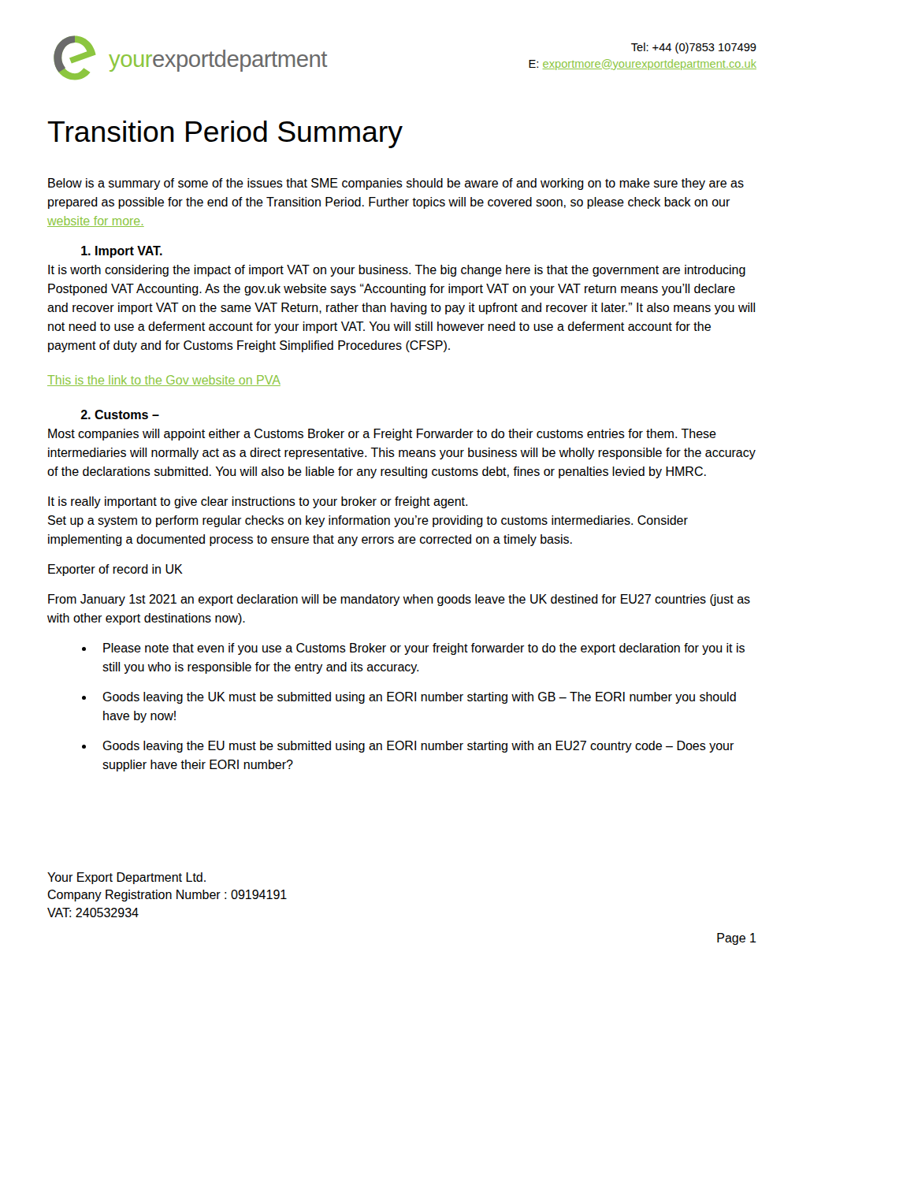yourexportdepartment
Tel: +44 (0)7853 107499
E: exportmore@yourexportdepartment.co.uk
Transition Period Summary
Below is a summary of some of the issues that SME companies should be aware of and working on to make sure they are as prepared as possible for the end of the Transition Period. Further topics will be covered soon, so please check back on our website for more.
Import VAT.
It is worth considering the impact of import VAT on your business. The big change here is that the government are introducing Postponed VAT Accounting. As the gov.uk website says “Accounting for import VAT on your VAT return means you’ll declare and recover import VAT on the same VAT Return, rather than having to pay it upfront and recover it later.” It also means you will not need to use a deferment account for your import VAT. You will still however need to use a deferment account for the payment of duty and for Customs Freight Simplified Procedures (CFSP).
This is the link to the Gov website on PVA
Customs –
Most companies will appoint either a Customs Broker or a Freight Forwarder to do their customs entries for them. These intermediaries will normally act as a direct representative. This means your business will be wholly responsible for the accuracy of the declarations submitted. You will also be liable for any resulting customs debt, fines or penalties levied by HMRC.
It is really important to give clear instructions to your broker or freight agent.
Set up a system to perform regular checks on key information you’re providing to customs intermediaries. Consider implementing a documented process to ensure that any errors are corrected on a timely basis.
Exporter of record in UK
From January 1st 2021 an export declaration will be mandatory when goods leave the UK destined for EU27 countries (just as with other export destinations now).
Please note that even if you use a Customs Broker or your freight forwarder to do the export declaration for you it is still you who is responsible for the entry and its accuracy.
Goods leaving the UK must be submitted using an EORI number starting with GB – The EORI number you should have by now!
Goods leaving the EU must be submitted using an EORI number starting with an EU27 country code – Does your supplier have their EORI number?
Your Export Department Ltd.
Company Registration Number : 09194191
VAT: 240532934
Page 1